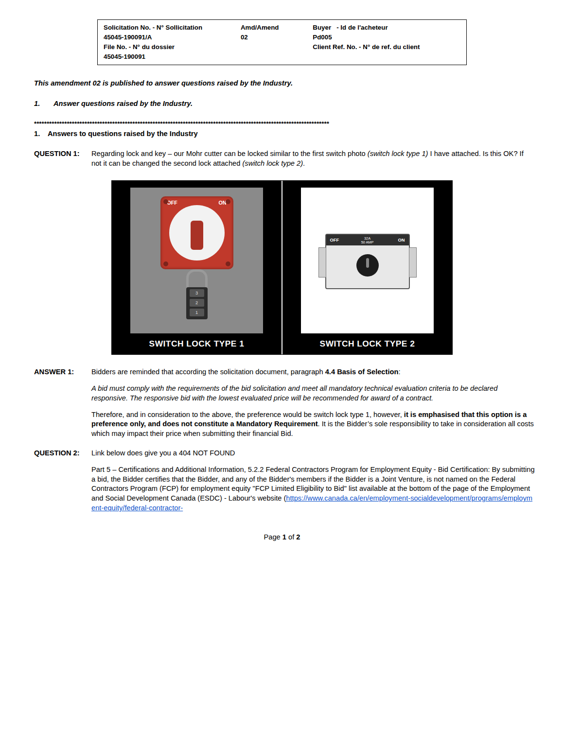| / Solicitation No. - N° Sollicitation / Amd/Amend / Buyer - Id de l'acheteur / / 45045-190091/A / 02 / Pd005 / / File No. - N° du dossier / / Client Ref. No. - N° de ref. du client / / 45045-190091 / / / |
This amendment 02 is published to answer questions raised by the Industry.
1. Answer questions raised by the Industry.
*********************************************************************************************************************
1. Answers to questions raised by the Industry
QUESTION 1:
Regarding lock and key – our Mohr cutter can be locked similar to the first switch photo (switch lock type 1) I have attached. Is this OK? If not it can be changed the second lock attached (switch lock type 2).
OFF
ON
3
2
1
SWITCH LOCK TYPE 1
OFF 32A
50 AMP ON
SWITCH LOCK TYPE 2
ANSWER 1:
Bidders are reminded that according the solicitation document, paragraph 4.4 Basis of Selection:
A bid must comply with the requirements of the bid solicitation and meet all mandatory technical evaluation criteria to be declared responsive. The responsive bid with the lowest evaluated price will be recommended for award of a contract.
Therefore, and in consideration to the above, the preference would be switch lock type 1, however, it is emphasised that this option is a preference only, and does not constitute a Mandatory Requirement. It is the Bidder’s sole responsibility to take in consideration all costs which may impact their price when submitting their financial Bid.
QUESTION 2:
Link below does give you a 404 NOT FOUND
Part 5 – Certifications and Additional Information, 5.2.2 Federal Contractors Program for Employment Equity - Bid Certification: By submitting a bid, the Bidder certifies that the Bidder, and any of the Bidder's members if the Bidder is a Joint Venture, is not named on the Federal Contractors Program (FCP) for employment equity "FCP Limited Eligibility to Bid" list available at the bottom of the page of the Employment and Social Development Canada (ESDC) - Labour's website (https://www.canada.ca/en/employment-socialdevelopment/programs/employment-equity/federal-contractor-
Page 1 of 2